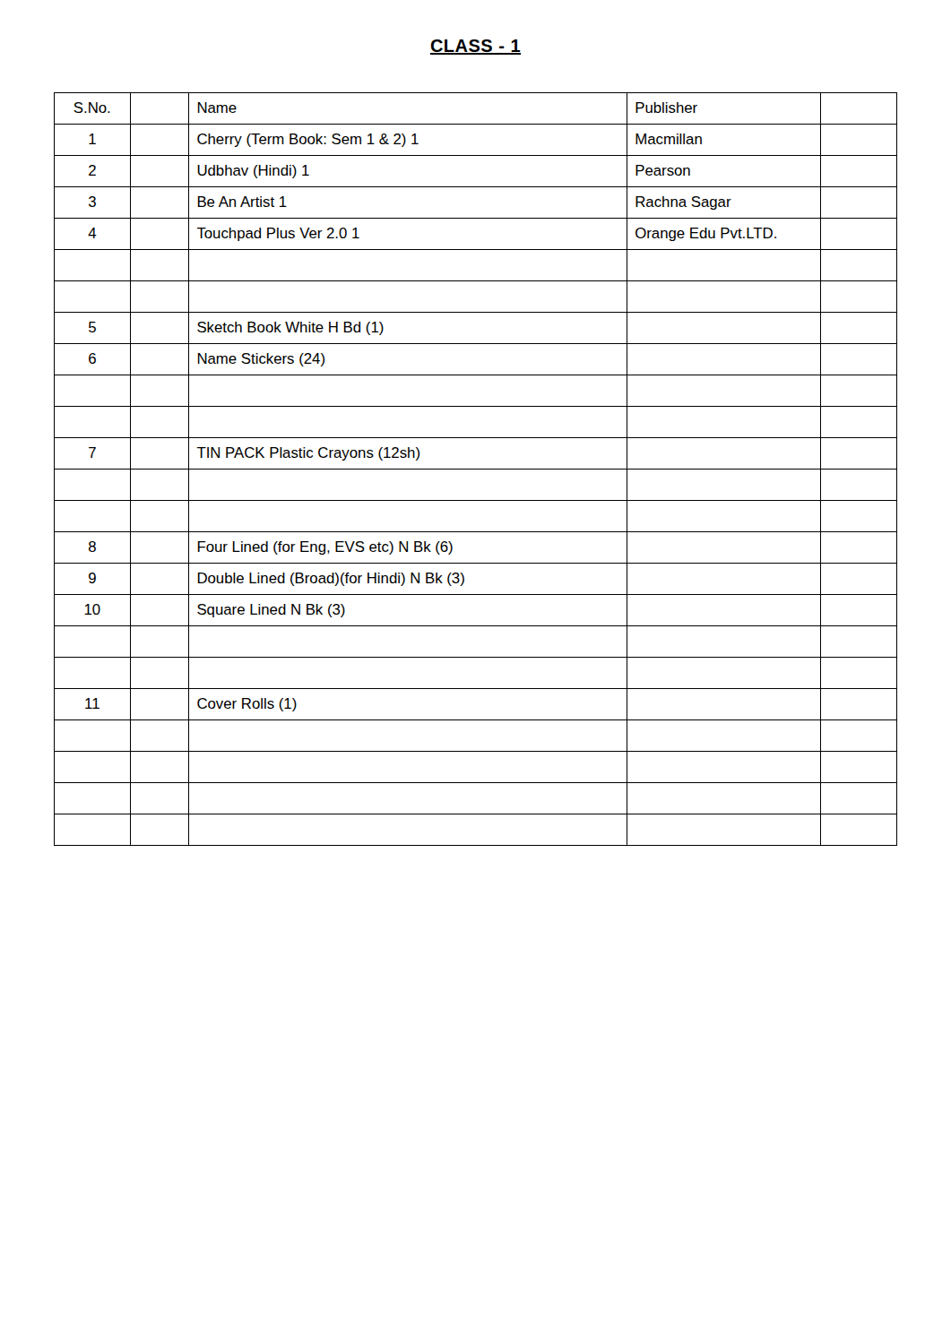CLASS - 1
| S.No. | | Name | Publisher | |
| --- | --- | --- | --- | --- |
| 1 | | Cherry (Term Book: Sem 1 & 2) 1 | Macmillan | |
| 2 | | Udbhav (Hindi) 1 | Pearson | |
| 3 | | Be An Artist 1 | Rachna Sagar | |
| 4 | | Touchpad Plus Ver 2.0 1 | Orange Edu Pvt.LTD. | |
| 5 | | Sketch Book White H Bd (1) | | |
| 6 | | Name Stickers (24) | | |
| 7 | | TIN PACK Plastic Crayons (12sh) | | |
| 8 | | Four Lined (for Eng, EVS etc) N Bk (6) | | |
| 9 | | Double Lined (Broad)(for Hindi) N Bk (3) | | |
| 10 | | Square Lined N Bk (3) | | |
| 11 | | Cover Rolls (1) | | |